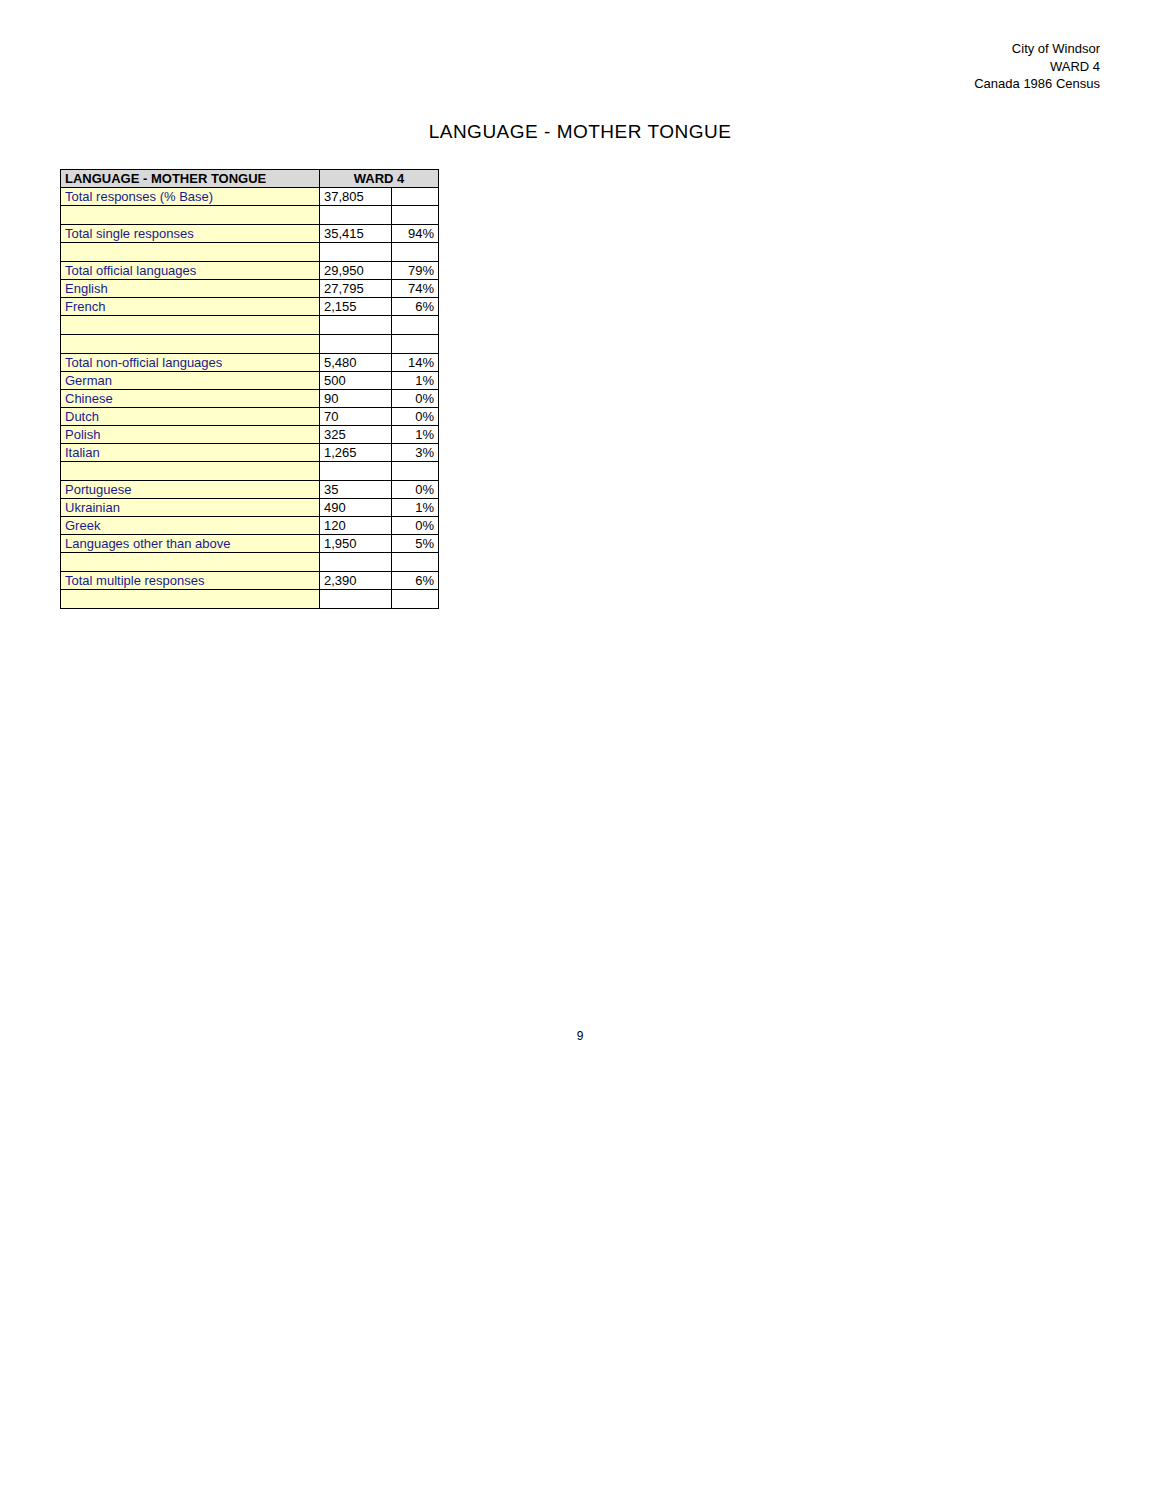City of Windsor
WARD 4
Canada 1986 Census
LANGUAGE - MOTHER TONGUE
| LANGUAGE - MOTHER TONGUE | WARD 4 |
| --- | --- |
| Total responses (% Base) | 37,805 | |
| Total single responses | 35,415 | 94% |
| Total official languages | 29,950 | 79% |
| English | 27,795 | 74% |
| French | 2,155 | 6% |
| Total non-official languages | 5,480 | 14% |
| German | 500 | 1% |
| Chinese | 90 | 0% |
| Dutch | 70 | 0% |
| Polish | 325 | 1% |
| Italian | 1,265 | 3% |
| Portuguese | 35 | 0% |
| Ukrainian | 490 | 1% |
| Greek | 120 | 0% |
| Languages other than above | 1,950 | 5% |
| Total multiple responses | 2,390 | 6% |
9